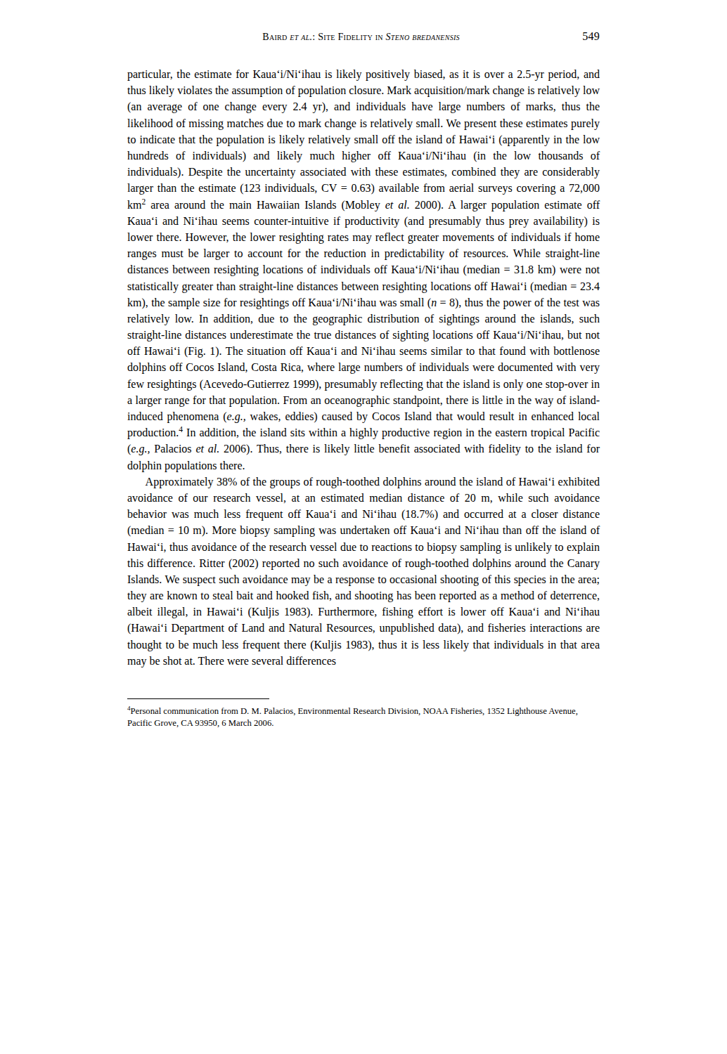Baird et al.: Site Fidelity in Steno bredanensis 549
particular, the estimate for Kauaʻi/Niʻihau is likely positively biased, as it is over a 2.5-yr period, and thus likely violates the assumption of population closure. Mark acquisition/mark change is relatively low (an average of one change every 2.4 yr), and individuals have large numbers of marks, thus the likelihood of missing matches due to mark change is relatively small. We present these estimates purely to indicate that the population is likely relatively small off the island of Hawaiʻi (apparently in the low hundreds of individuals) and likely much higher off Kauaʻi/Niʻihau (in the low thousands of individuals). Despite the uncertainty associated with these estimates, combined they are considerably larger than the estimate (123 individuals, CV = 0.63) available from aerial surveys covering a 72,000 km2 area around the main Hawaiian Islands (Mobley et al. 2000). A larger population estimate off Kauaʻi and Niʻihau seems counter-intuitive if productivity (and presumably thus prey availability) is lower there. However, the lower resighting rates may reflect greater movements of individuals if home ranges must be larger to account for the reduction in predictability of resources. While straight-line distances between resighting locations of individuals off Kauaʻi/Niʻihau (median = 31.8 km) were not statistically greater than straight-line distances between resighting locations off Hawaiʻi (median = 23.4 km), the sample size for resightings off Kauaʻi/Niʻihau was small (n = 8), thus the power of the test was relatively low. In addition, due to the geographic distribution of sightings around the islands, such straight-line distances underestimate the true distances of sighting locations off Kauaʻi/Niʻihau, but not off Hawaiʻi (Fig. 1). The situation off Kauaʻi and Niʻihau seems similar to that found with bottlenose dolphins off Cocos Island, Costa Rica, where large numbers of individuals were documented with very few resightings (Acevedo-Gutierrez 1999), presumably reflecting that the island is only one stop-over in a larger range for that population. From an oceanographic standpoint, there is little in the way of island-induced phenomena (e.g., wakes, eddies) caused by Cocos Island that would result in enhanced local production.4 In addition, the island sits within a highly productive region in the eastern tropical Pacific (e.g., Palacios et al. 2006). Thus, there is likely little benefit associated with fidelity to the island for dolphin populations there.
Approximately 38% of the groups of rough-toothed dolphins around the island of Hawaiʻi exhibited avoidance of our research vessel, at an estimated median distance of 20 m, while such avoidance behavior was much less frequent off Kauaʻi and Niʻihau (18.7%) and occurred at a closer distance (median = 10 m). More biopsy sampling was undertaken off Kauaʻi and Niʻihau than off the island of Hawaiʻi, thus avoidance of the research vessel due to reactions to biopsy sampling is unlikely to explain this difference. Ritter (2002) reported no such avoidance of rough-toothed dolphins around the Canary Islands. We suspect such avoidance may be a response to occasional shooting of this species in the area; they are known to steal bait and hooked fish, and shooting has been reported as a method of deterrence, albeit illegal, in Hawaiʻi (Kuljis 1983). Furthermore, fishing effort is lower off Kauaʻi and Niʻihau (Hawaiʻi Department of Land and Natural Resources, unpublished data), and fisheries interactions are thought to be much less frequent there (Kuljis 1983), thus it is less likely that individuals in that area may be shot at. There were several differences
4Personal communication from D. M. Palacios, Environmental Research Division, NOAA Fisheries, 1352 Lighthouse Avenue, Pacific Grove, CA 93950, 6 March 2006.